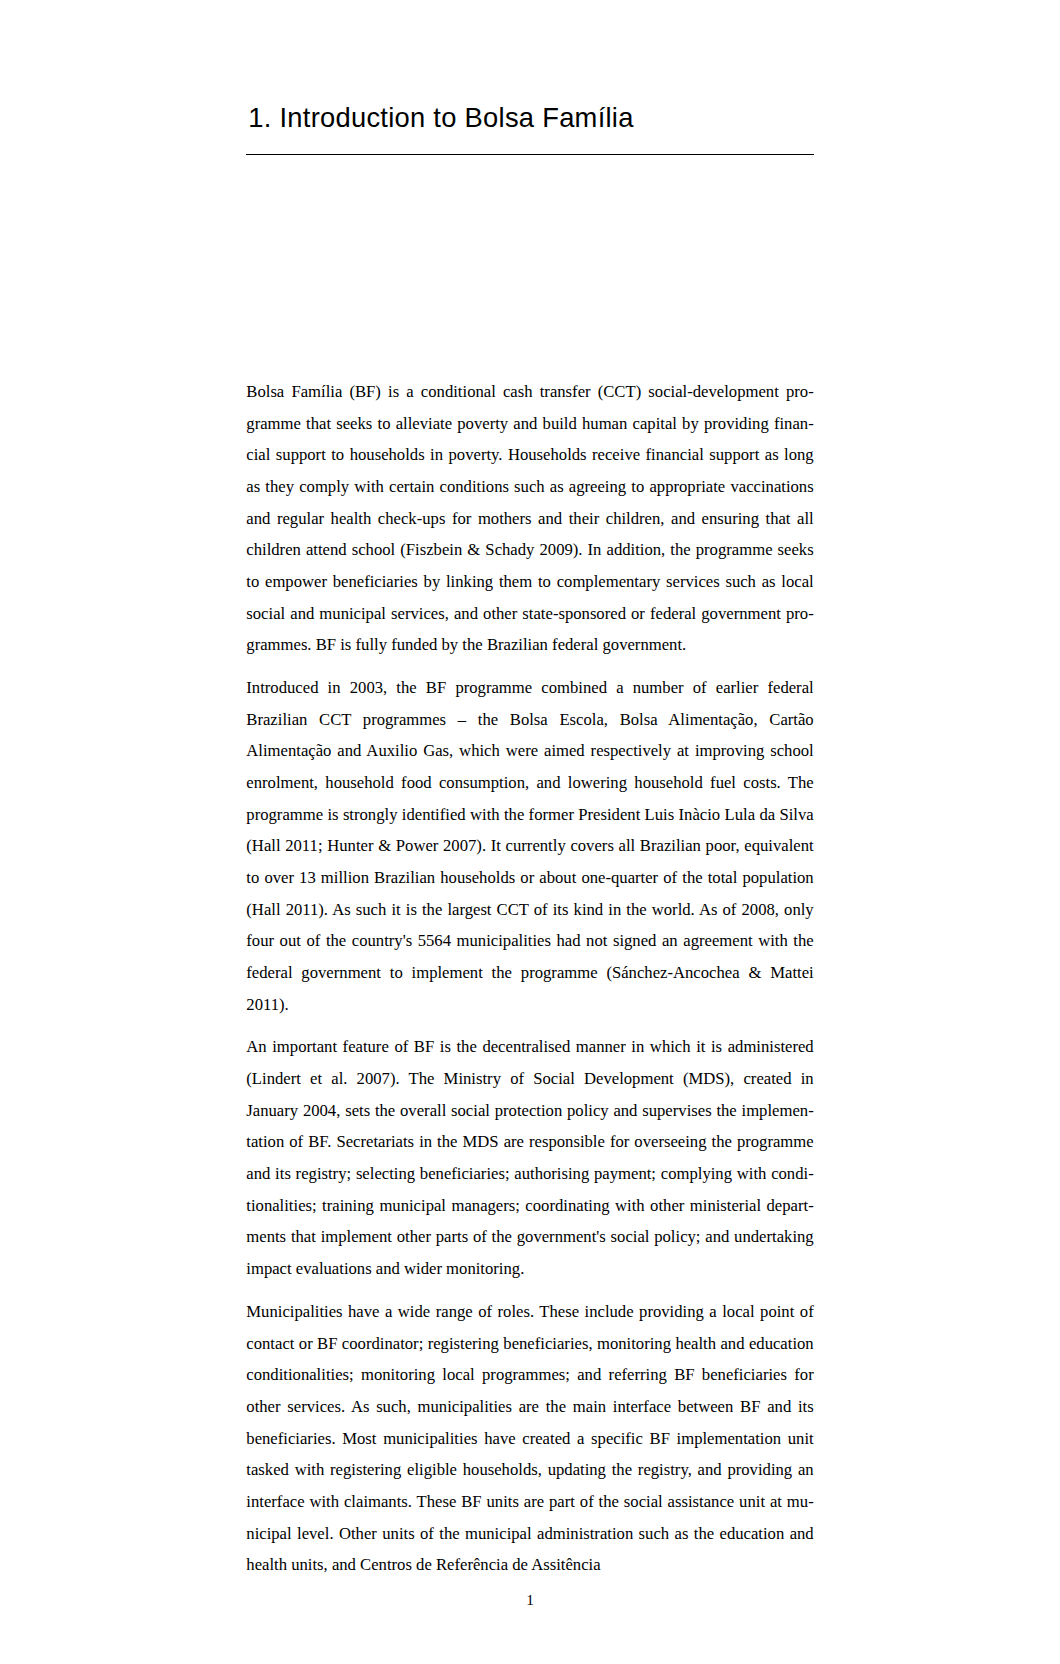1. Introduction to Bolsa Família
Bolsa Família (BF) is a conditional cash transfer (CCT) social-development programme that seeks to alleviate poverty and build human capital by providing financial support to households in poverty. Households receive financial support as long as they comply with certain conditions such as agreeing to appropriate vaccinations and regular health check-ups for mothers and their children, and ensuring that all children attend school (Fiszbein & Schady 2009). In addition, the programme seeks to empower beneficiaries by linking them to complementary services such as local social and municipal services, and other state-sponsored or federal government programmes. BF is fully funded by the Brazilian federal government.
Introduced in 2003, the BF programme combined a number of earlier federal Brazilian CCT programmes – the Bolsa Escola, Bolsa Alimentação, Cartão Alimentação and Auxilio Gas, which were aimed respectively at improving school enrolment, household food consumption, and lowering household fuel costs. The programme is strongly identified with the former President Luis Inàcio Lula da Silva (Hall 2011; Hunter & Power 2007). It currently covers all Brazilian poor, equivalent to over 13 million Brazilian households or about one-quarter of the total population (Hall 2011). As such it is the largest CCT of its kind in the world. As of 2008, only four out of the country's 5564 municipalities had not signed an agreement with the federal government to implement the programme (Sánchez-Ancochea & Mattei 2011).
An important feature of BF is the decentralised manner in which it is administered (Lindert et al. 2007). The Ministry of Social Development (MDS), created in January 2004, sets the overall social protection policy and supervises the implementation of BF. Secretariats in the MDS are responsible for overseeing the programme and its registry; selecting beneficiaries; authorising payment; complying with conditionalities; training municipal managers; coordinating with other ministerial departments that implement other parts of the government's social policy; and undertaking impact evaluations and wider monitoring.
Municipalities have a wide range of roles. These include providing a local point of contact or BF coordinator; registering beneficiaries, monitoring health and education conditionalities; monitoring local programmes; and referring BF beneficiaries for other services. As such, municipalities are the main interface between BF and its beneficiaries. Most municipalities have created a specific BF implementation unit tasked with registering eligible households, updating the registry, and providing an interface with claimants. These BF units are part of the social assistance unit at municipal level. Other units of the municipal administration such as the education and health units, and Centros de Referência de Assitência
1